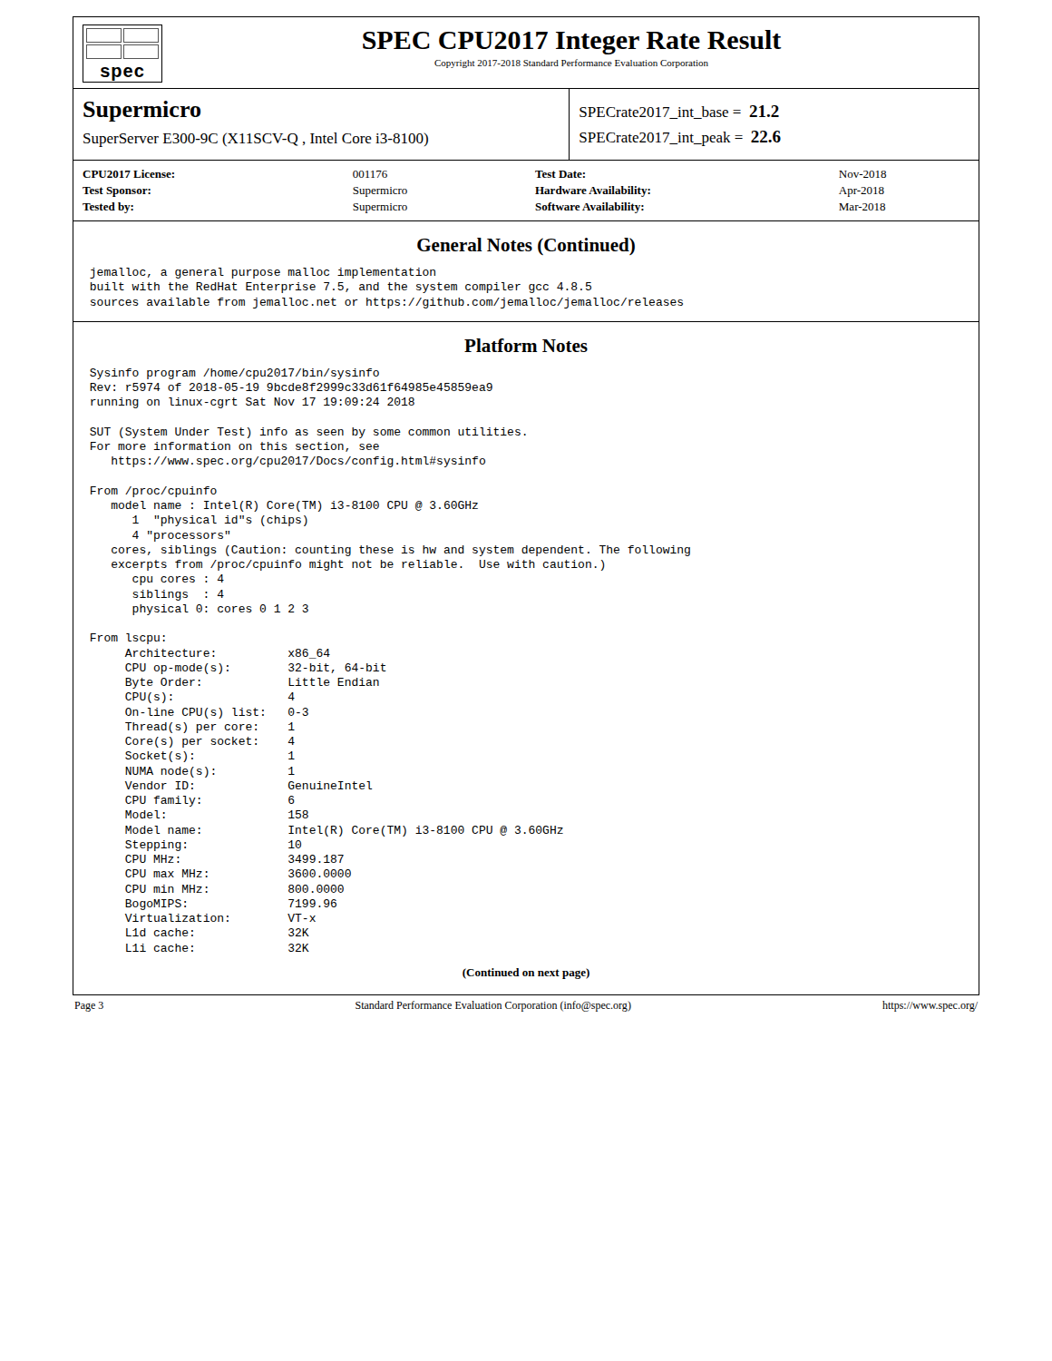spec
SPEC CPU2017 Integer Rate Result
Copyright 2017-2018 Standard Performance Evaluation Corporation
Supermicro
SuperServer E300-9C (X11SCV-Q , Intel Core i3-8100)
SPECrate2017_int_base = 21.2
SPECrate2017_int_peak = 22.6
| CPU2017 License: | 001176 |
| Test Sponsor: | Supermicro |
| Tested by: | Supermicro |
| Test Date: | Nov-2018 |
| Hardware Availability: | Apr-2018 |
| Software Availability: | Mar-2018 |
General Notes (Continued)
 jemalloc, a general purpose malloc implementation
 built with the RedHat Enterprise 7.5, and the system compiler gcc 4.8.5
 sources available from jemalloc.net or https://github.com/jemalloc/jemalloc/releases
Platform Notes
 Sysinfo program /home/cpu2017/bin/sysinfo
 Rev: r5974 of 2018-05-19 9bcde8f2999c33d61f64985e45859ea9
 running on linux-cgrt Sat Nov 17 19:09:24 2018

 SUT (System Under Test) info as seen by some common utilities.
 For more information on this section, see
    https://www.spec.org/cpu2017/Docs/config.html#sysinfo

 From /proc/cpuinfo
    model name : Intel(R) Core(TM) i3-8100 CPU @ 3.60GHz
       1  "physical id"s (chips)
       4 "processors"
    cores, siblings (Caution: counting these is hw and system dependent. The following
    excerpts from /proc/cpuinfo might not be reliable.  Use with caution.)
       cpu cores : 4
       siblings  : 4
       physical 0: cores 0 1 2 3

 From lscpu:
      Architecture:          x86_64
      CPU op-mode(s):        32-bit, 64-bit
      Byte Order:            Little Endian
      CPU(s):                4
      On-line CPU(s) list:   0-3
      Thread(s) per core:    1
      Core(s) per socket:    4
      Socket(s):             1
      NUMA node(s):          1
      Vendor ID:             GenuineIntel
      CPU family:            6
      Model:                 158
      Model name:            Intel(R) Core(TM) i3-8100 CPU @ 3.60GHz
      Stepping:              10
      CPU MHz:               3499.187
      CPU max MHz:           3600.0000
      CPU min MHz:           800.0000
      BogoMIPS:              7199.96
      Virtualization:        VT-x
      L1d cache:             32K
      L1i cache:             32K
(Continued on next page)
Page 3
Standard Performance Evaluation Corporation (info@spec.org)
https://www.spec.org/